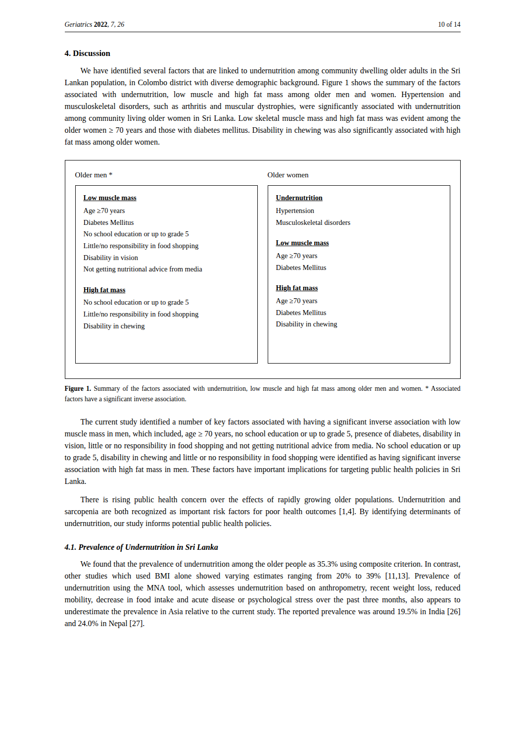Geriatrics 2022, 7, 26 10 of 14
4. Discussion
We have identified several factors that are linked to undernutrition among community dwelling older adults in the Sri Lankan population, in Colombo district with diverse demographic background. Figure 1 shows the summary of the factors associated with undernutrition, low muscle and high fat mass among older men and women. Hypertension and musculoskeletal disorders, such as arthritis and muscular dystrophies, were significantly associated with undernutrition among community living older women in Sri Lanka. Low skeletal muscle mass and high fat mass was evident among the older women ≥ 70 years and those with diabetes mellitus. Disability in chewing was also significantly associated with high fat mass among older women.
Older men *
Low muscle mass
Age ≥70 years
Diabetes Mellitus
No school education or up to grade 5
Little/no responsibility in food shopping
Disability in vision
Not getting nutritional advice from media
High fat mass
No school education or up to grade 5
Little/no responsibility in food shopping
Disability in chewing
Older women
Undernutrition
Hypertension
Musculoskeletal disorders
Low muscle mass
Age ≥70 years
Diabetes Mellitus
High fat mass
Age ≥70 years
Diabetes Mellitus
Disability in chewing
Figure 1. Summary of the factors associated with undernutrition, low muscle and high fat mass among older men and women. * Associated factors have a significant inverse association.
The current study identified a number of key factors associated with having a significant inverse association with low muscle mass in men, which included, age ≥ 70 years, no school education or up to grade 5, presence of diabetes, disability in vision, little or no responsibility in food shopping and not getting nutritional advice from media. No school education or up to grade 5, disability in chewing and little or no responsibility in food shopping were identified as having significant inverse association with high fat mass in men. These factors have important implications for targeting public health policies in Sri Lanka.
There is rising public health concern over the effects of rapidly growing older populations. Undernutrition and sarcopenia are both recognized as important risk factors for poor health outcomes [1,4]. By identifying determinants of undernutrition, our study informs potential public health policies.
4.1. Prevalence of Undernutrition in Sri Lanka
We found that the prevalence of undernutrition among the older people as 35.3% using composite criterion. In contrast, other studies which used BMI alone showed varying estimates ranging from 20% to 39% [11,13]. Prevalence of undernutrition using the MNA tool, which assesses undernutrition based on anthropometry, recent weight loss, reduced mobility, decrease in food intake and acute disease or psychological stress over the past three months, also appears to underestimate the prevalence in Asia relative to the current study. The reported prevalence was around 19.5% in India [26] and 24.0% in Nepal [27].